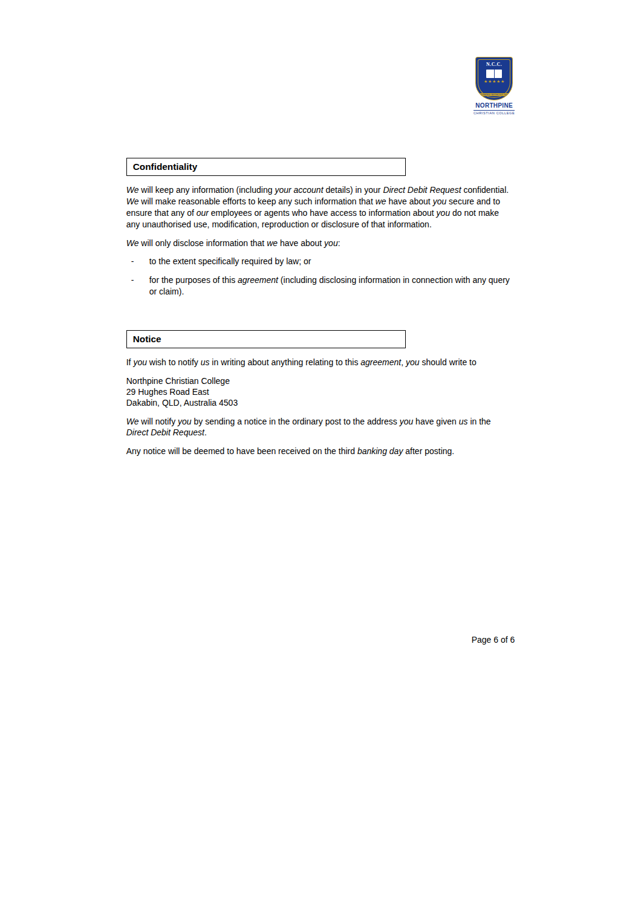N.C.C.
★★★★★
NOTHING WITHOUT GOD
NORTHPINE
CHRISTIAN COLLEGE
Confidentiality
We will keep any information (including your account details) in your Direct Debit Request confidential. We will make reasonable efforts to keep any such information that we have about you secure and to ensure that any of our employees or agents who have access to information about you do not make any unauthorised use, modification, reproduction or disclosure of that information.
We will only disclose information that we have about you:
to the extent specifically required by law; or
for the purposes of this agreement (including disclosing information in connection with any query or claim).
Notice
If you wish to notify us in writing about anything relating to this agreement, you should write to
Northpine Christian College
29 Hughes Road East
Dakabin, QLD, Australia 4503
We will notify you by sending a notice in the ordinary post to the address you have given us in the Direct Debit Request.
Any notice will be deemed to have been received on the third banking day after posting.
Page 6 of 6